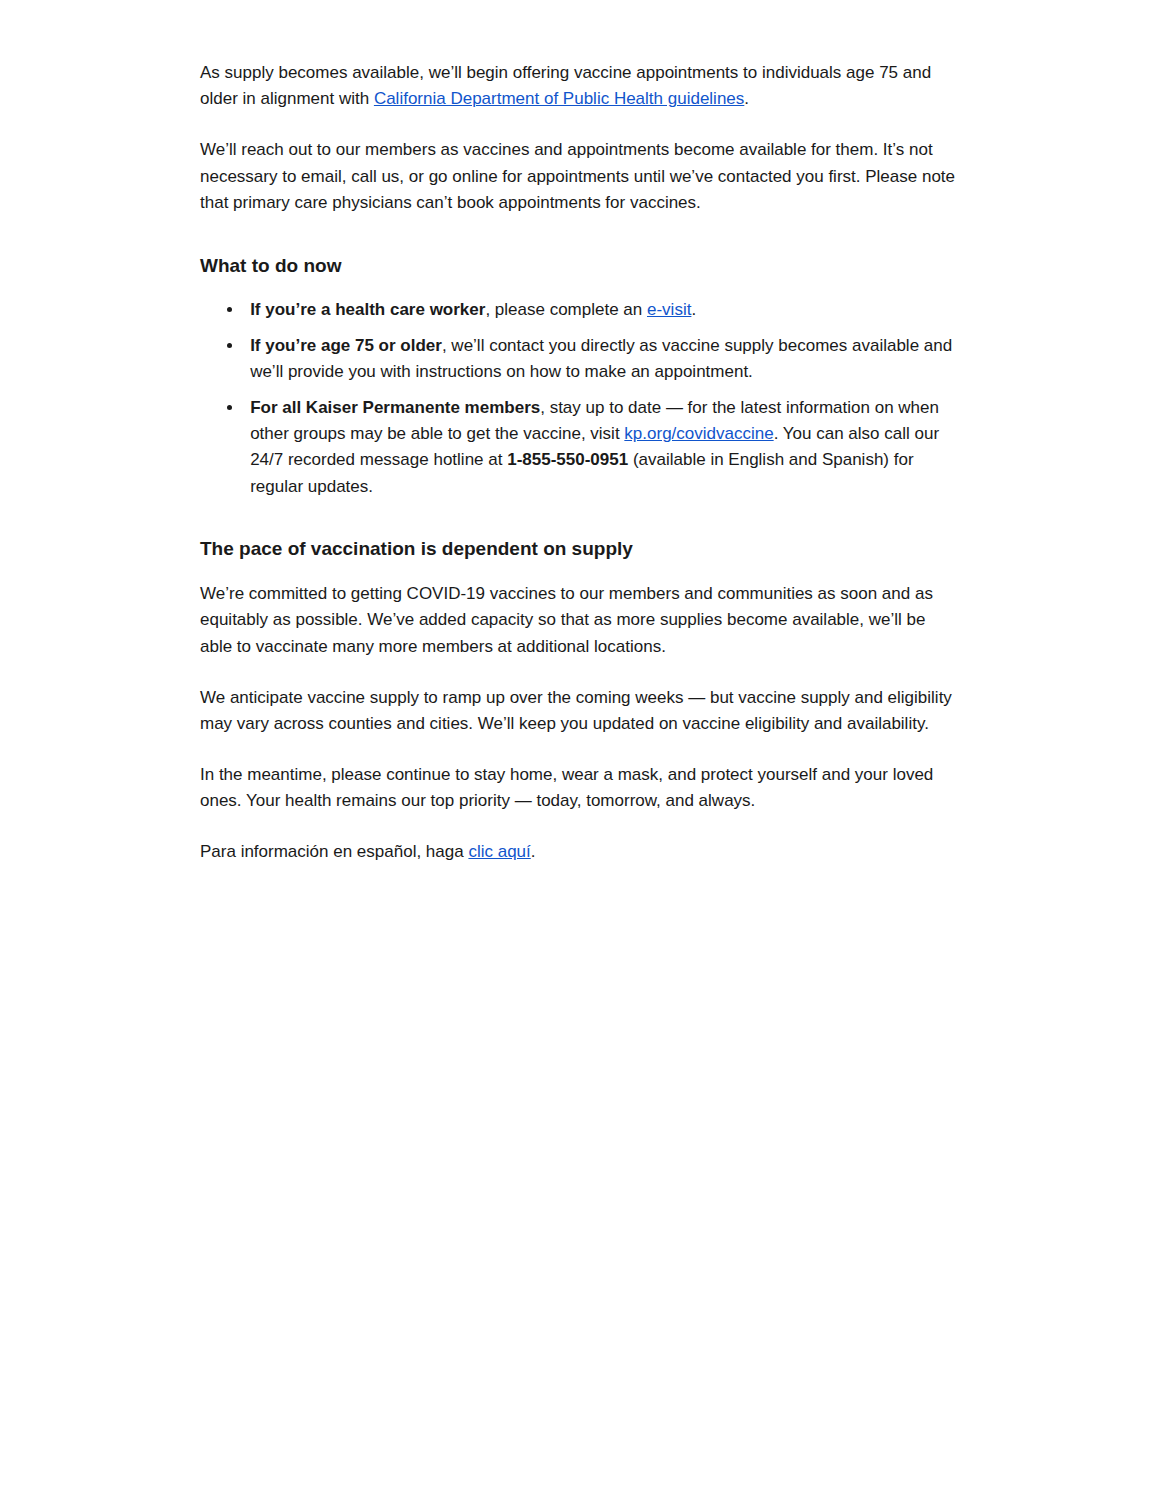As supply becomes available, we’ll begin offering vaccine appointments to individuals age 75 and older in alignment with California Department of Public Health guidelines.
We’ll reach out to our members as vaccines and appointments become available for them. It’s not necessary to email, call us, or go online for appointments until we’ve contacted you first. Please note that primary care physicians can’t book appointments for vaccines.
What to do now
If you’re a health care worker, please complete an e-visit.
If you’re age 75 or older, we’ll contact you directly as vaccine supply becomes available and we’ll provide you with instructions on how to make an appointment.
For all Kaiser Permanente members, stay up to date — for the latest information on when other groups may be able to get the vaccine, visit kp.org/covidvaccine. You can also call our 24/7 recorded message hotline at 1-855-550-0951 (available in English and Spanish) for regular updates.
The pace of vaccination is dependent on supply
We’re committed to getting COVID-19 vaccines to our members and communities as soon and as equitably as possible. We’ve added capacity so that as more supplies become available, we’ll be able to vaccinate many more members at additional locations.
We anticipate vaccine supply to ramp up over the coming weeks — but vaccine supply and eligibility may vary across counties and cities. We’ll keep you updated on vaccine eligibility and availability.
In the meantime, please continue to stay home, wear a mask, and protect yourself and your loved ones. Your health remains our top priority — today, tomorrow, and always.
Para información en español, haga clic aquí.